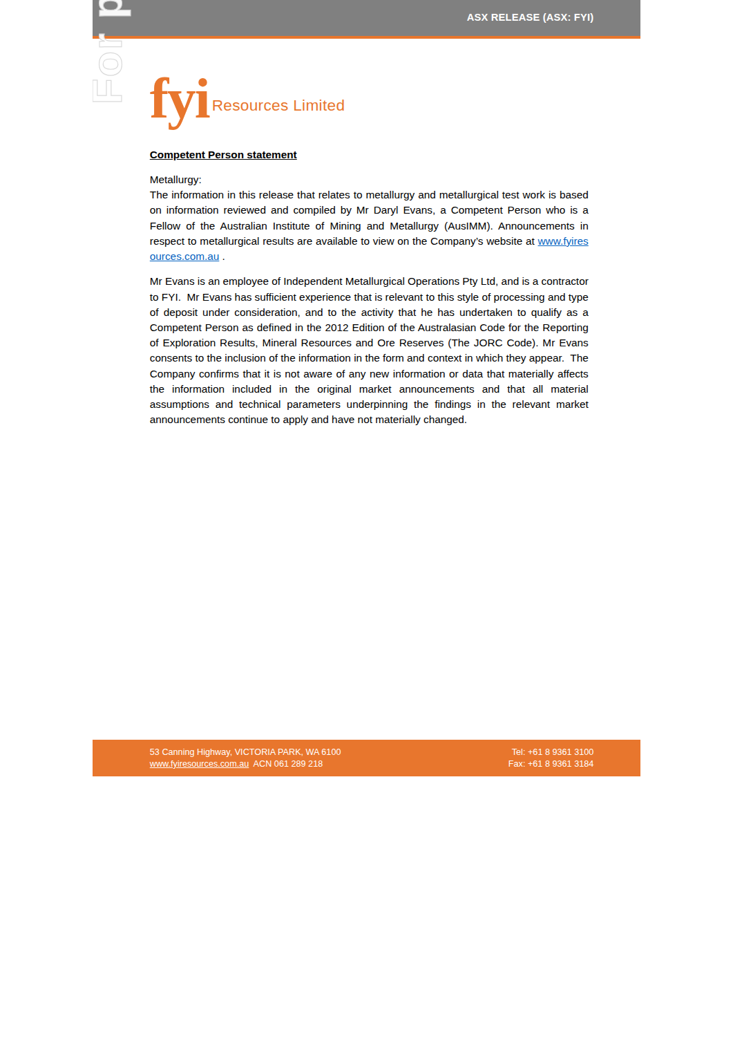ASX RELEASE (ASX: FYI)
fyi Resources Limited
For personal use only
Competent Person statement
Metallurgy:
The information in this release that relates to metallurgy and metallurgical test work is based on information reviewed and compiled by Mr Daryl Evans, a Competent Person who is a Fellow of the Australian Institute of Mining and Metallurgy (AusIMM). Announcements in respect to metallurgical results are available to view on the Company’s website at www.fyiresources.com.au .
Mr Evans is an employee of Independent Metallurgical Operations Pty Ltd, and is a contractor to FYI. Mr Evans has sufficient experience that is relevant to this style of processing and type of deposit under consideration, and to the activity that he has undertaken to qualify as a Competent Person as defined in the 2012 Edition of the Australasian Code for the Reporting of Exploration Results, Mineral Resources and Ore Reserves (The JORC Code). Mr Evans consents to the inclusion of the information in the form and context in which they appear. The Company confirms that it is not aware of any new information or data that materially affects the information included in the original market announcements and that all material assumptions and technical parameters underpinning the findings in the relevant market announcements continue to apply and have not materially changed.
53 Canning Highway, VICTORIA PARK, WA 6100
www.fyiresources.com.au ACN 061 289 218
Tel: +61 8 9361 3100
Fax: +61 8 9361 3184